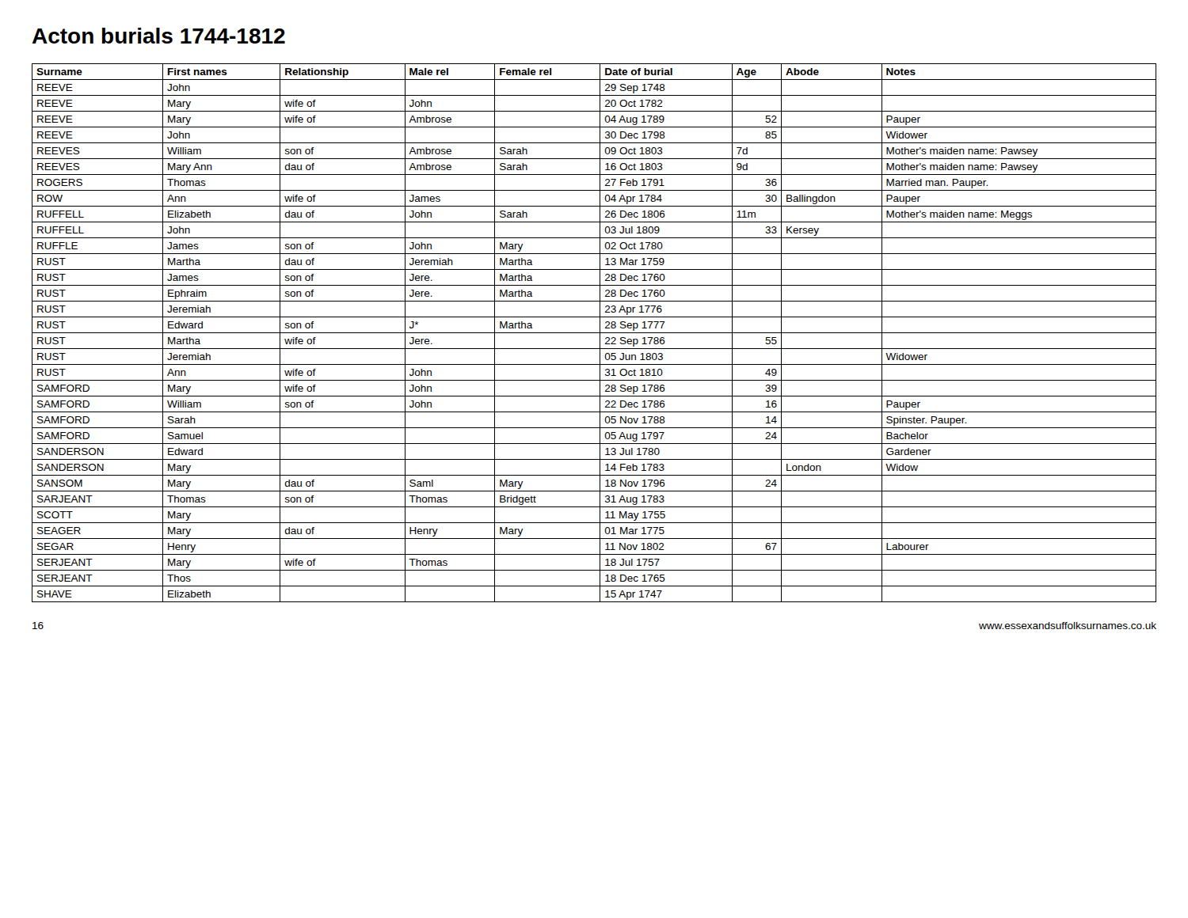Acton burials 1744-1812
| Surname | First names | Relationship | Male rel | Female rel | Date of burial | Age | Abode | Notes |
| --- | --- | --- | --- | --- | --- | --- | --- | --- |
| REEVE | John | | | | 29 Sep 1748 | | | |
| REEVE | Mary | wife of | John | | 20 Oct 1782 | | | |
| REEVE | Mary | wife of | Ambrose | | 04 Aug 1789 | 52 | | Pauper |
| REEVE | John | | | | 30 Dec 1798 | 85 | | Widower |
| REEVES | William | son of | Ambrose | Sarah | 09 Oct 1803 | 7d | | Mother's maiden name: Pawsey |
| REEVES | Mary Ann | dau of | Ambrose | Sarah | 16 Oct 1803 | 9d | | Mother's maiden name: Pawsey |
| ROGERS | Thomas | | | | 27 Feb 1791 | 36 | | Married man. Pauper. |
| ROW | Ann | wife of | James | | 04 Apr 1784 | 30 | Ballingdon | Pauper |
| RUFFELL | Elizabeth | dau of | John | Sarah | 26 Dec 1806 | 11m | | Mother's maiden name: Meggs |
| RUFFELL | John | | | | 03 Jul 1809 | 33 | Kersey | |
| RUFFLE | James | son of | John | Mary | 02 Oct 1780 | | | |
| RUST | Martha | dau of | Jeremiah | Martha | 13 Mar 1759 | | | |
| RUST | James | son of | Jere. | Martha | 28 Dec 1760 | | | |
| RUST | Ephraim | son of | Jere. | Martha | 28 Dec 1760 | | | |
| RUST | Jeremiah | | | | 23 Apr 1776 | | | |
| RUST | Edward | son of | J* | Martha | 28 Sep 1777 | | | |
| RUST | Martha | wife of | Jere. | | 22 Sep 1786 | 55 | | |
| RUST | Jeremiah | | | | 05 Jun 1803 | | | Widower |
| RUST | Ann | wife of | John | | 31 Oct 1810 | 49 | | |
| SAMFORD | Mary | wife of | John | | 28 Sep 1786 | 39 | | |
| SAMFORD | William | son of | John | | 22 Dec 1786 | 16 | | Pauper |
| SAMFORD | Sarah | | | | 05 Nov 1788 | 14 | | Spinster. Pauper. |
| SAMFORD | Samuel | | | | 05 Aug 1797 | 24 | | Bachelor |
| SANDERSON | Edward | | | | 13 Jul 1780 | | | Gardener |
| SANDERSON | Mary | | | | 14 Feb 1783 | | London | Widow |
| SANSOM | Mary | dau of | Saml | Mary | 18 Nov 1796 | 24 | | |
| SARJEANT | Thomas | son of | Thomas | Bridgett | 31 Aug 1783 | | | |
| SCOTT | Mary | | | | 11 May 1755 | | | |
| SEAGER | Mary | dau of | Henry | Mary | 01 Mar 1775 | | | |
| SEGAR | Henry | | | | 11 Nov 1802 | 67 | | Labourer |
| SERJEANT | Mary | wife of | Thomas | | 18 Jul 1757 | | | |
| SERJEANT | Thos | | | | 18 Dec 1765 | | | |
| SHAVE | Elizabeth | | | | 15 Apr 1747 | | | |
16 www.essexandsuffolksurnames.co.uk